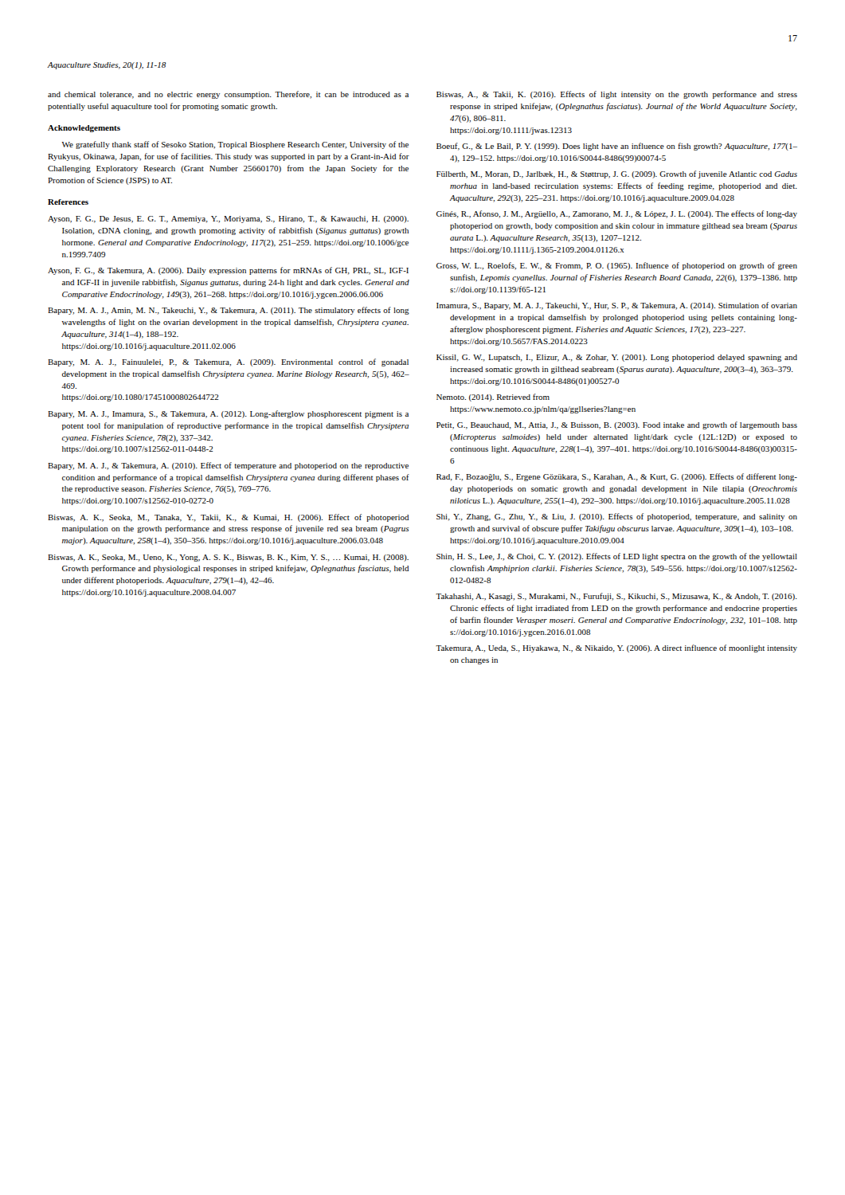17
Aquaculture Studies, 20(1), 11-18
and chemical tolerance, and no electric energy consumption. Therefore, it can be introduced as a potentially useful aquaculture tool for promoting somatic growth.
Acknowledgements
We gratefully thank staff of Sesoko Station, Tropical Biosphere Research Center, University of the Ryukyus, Okinawa, Japan, for use of facilities. This study was supported in part by a Grant-in-Aid for Challenging Exploratory Research (Grant Number 25660170) from the Japan Society for the Promotion of Science (JSPS) to AT.
References
Ayson, F. G., De Jesus, E. G. T., Amemiya, Y., Moriyama, S., Hirano, T., & Kawauchi, H. (2000). Isolation, cDNA cloning, and growth promoting activity of rabbitfish (Siganus guttatus) growth hormone. General and Comparative Endocrinology, 117(2), 251–259. https://doi.org/10.1006/gcen.1999.7409
Ayson, F. G., & Takemura, A. (2006). Daily expression patterns for mRNAs of GH, PRL, SL, IGF-I and IGF-II in juvenile rabbitfish, Siganus guttatus, during 24-h light and dark cycles. General and Comparative Endocrinology, 149(3), 261–268. https://doi.org/10.1016/j.ygcen.2006.06.006
Bapary, M. A. J., Amin, M. N., Takeuchi, Y., & Takemura, A. (2011). The stimulatory effects of long wavelengths of light on the ovarian development in the tropical damselfish, Chrysiptera cyanea. Aquaculture, 314(1–4), 188–192.
https://doi.org/10.1016/j.aquaculture.2011.02.006
Bapary, M. A. J., Fainuulelei, P., & Takemura, A. (2009). Environmental control of gonadal development in the tropical damselfish Chrysiptera cyanea. Marine Biology Research, 5(5), 462–469.
https://doi.org/10.1080/17451000802644722
Bapary, M. A. J., Imamura, S., & Takemura, A. (2012). Long-afterglow phosphorescent pigment is a potent tool for manipulation of reproductive performance in the tropical damselfish Chrysiptera cyanea. Fisheries Science, 78(2), 337–342.
https://doi.org/10.1007/s12562-011-0448-2
Bapary, M. A. J., & Takemura, A. (2010). Effect of temperature and photoperiod on the reproductive condition and performance of a tropical damselfish Chrysiptera cyanea during different phases of the reproductive season. Fisheries Science, 76(5), 769–776.
https://doi.org/10.1007/s12562-010-0272-0
Biswas, A. K., Seoka, M., Tanaka, Y., Takii, K., & Kumai, H. (2006). Effect of photoperiod manipulation on the growth performance and stress response of juvenile red sea bream (Pagrus major). Aquaculture, 258(1–4), 350–356. https://doi.org/10.1016/j.aquaculture.2006.03.048
Biswas, A. K., Seoka, M., Ueno, K., Yong, A. S. K., Biswas, B. K., Kim, Y. S., … Kumai, H. (2008). Growth performance and physiological responses in striped knifejaw, Oplegnathus fasciatus, held under different photoperiods. Aquaculture, 279(1–4), 42–46.
https://doi.org/10.1016/j.aquaculture.2008.04.007
Biswas, A., & Takii, K. (2016). Effects of light intensity on the growth performance and stress response in striped knifejaw, (Oplegnathus fasciatus). Journal of the World Aquaculture Society, 47(6), 806–811.
https://doi.org/10.1111/jwas.12313
Boeuf, G., & Le Bail, P. Y. (1999). Does light have an influence on fish growth? Aquaculture, 177(1–4), 129–152. https://doi.org/10.1016/S0044-8486(99)00074-5
Fülberth, M., Moran, D., Jarlbæk, H., & Støttrup, J. G. (2009). Growth of juvenile Atlantic cod Gadus morhua in land-based recirculation systems: Effects of feeding regime, photoperiod and diet. Aquaculture, 292(3), 225–231. https://doi.org/10.1016/j.aquaculture.2009.04.028
Ginés, R., Afonso, J. M., Argüello, A., Zamorano, M. J., & López, J. L. (2004). The effects of long-day photoperiod on growth, body composition and skin colour in immature gilthead sea bream (Sparus aurata L.). Aquaculture Research, 35(13), 1207–1212.
https://doi.org/10.1111/j.1365-2109.2004.01126.x
Gross, W. L., Roelofs, E. W., & Fromm, P. O. (1965). Influence of photoperiod on growth of green sunfish, Lepomis cyanellus. Journal of Fisheries Research Board Canada, 22(6), 1379–1386. https://doi.org/10.1139/f65-121
Imamura, S., Bapary, M. A. J., Takeuchi, Y., Hur, S. P., & Takemura, A. (2014). Stimulation of ovarian development in a tropical damselfish by prolonged photoperiod using pellets containing long-afterglow phosphorescent pigment. Fisheries and Aquatic Sciences, 17(2), 223–227.
https://doi.org/10.5657/FAS.2014.0223
Kissil, G. W., Lupatsch, I., Elizur, A., & Zohar, Y. (2001). Long photoperiod delayed spawning and increased somatic growth in gilthead seabream (Sparus aurata). Aquaculture, 200(3–4), 363–379.
https://doi.org/10.1016/S0044-8486(01)00527-0
Nemoto. (2014). Retrieved from
https://www.nemoto.co.jp/nlm/qa/ggllseries?lang=en
Petit, G., Beauchaud, M., Attia, J., & Buisson, B. (2003). Food intake and growth of largemouth bass (Micropterus salmoides) held under alternated light/dark cycle (12L:12D) or exposed to continuous light. Aquaculture, 228(1–4), 397–401. https://doi.org/10.1016/S0044-8486(03)00315-6
Rad, F., Bozaoğlu, S., Ergene Gözükara, S., Karahan, A., & Kurt, G. (2006). Effects of different long-day photoperiods on somatic growth and gonadal development in Nile tilapia (Oreochromis niloticus L.). Aquaculture, 255(1–4), 292–300. https://doi.org/10.1016/j.aquaculture.2005.11.028
Shi, Y., Zhang, G., Zhu, Y., & Liu, J. (2010). Effects of photoperiod, temperature, and salinity on growth and survival of obscure puffer Takifugu obscurus larvae. Aquaculture, 309(1–4), 103–108.
https://doi.org/10.1016/j.aquaculture.2010.09.004
Shin, H. S., Lee, J., & Choi, C. Y. (2012). Effects of LED light spectra on the growth of the yellowtail clownfish Amphiprion clarkii. Fisheries Science, 78(3), 549–556. https://doi.org/10.1007/s12562-012-0482-8
Takahashi, A., Kasagi, S., Murakami, N., Furufuji, S., Kikuchi, S., Mizusawa, K., & Andoh, T. (2016). Chronic effects of light irradiated from LED on the growth performance and endocrine properties of barfin flounder Verasper moseri. General and Comparative Endocrinology, 232, 101–108. https://doi.org/10.1016/j.ygcen.2016.01.008
Takemura, A., Ueda, S., Hiyakawa, N., & Nikaido, Y. (2006). A direct influence of moonlight intensity on changes in